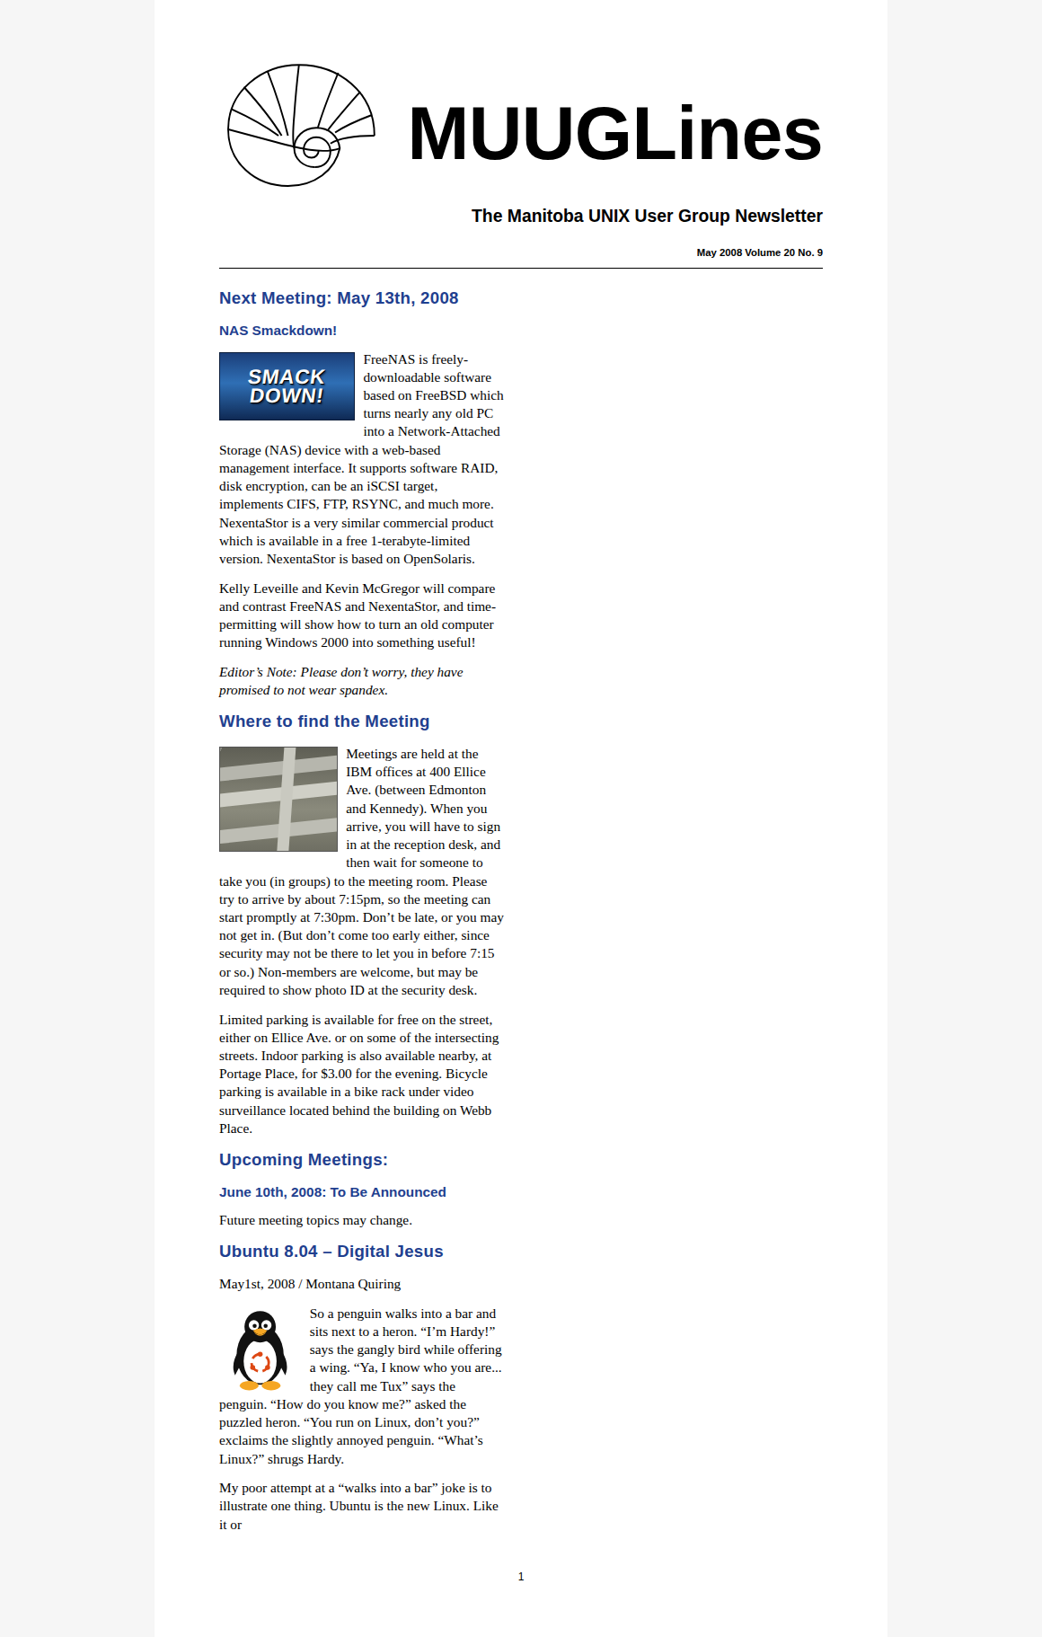MUUGLines
The Manitoba UNIX User Group Newsletter
May 2008 Volume 20 No. 9
Next Meeting: May 13th, 2008
NAS Smackdown!
SMACK DOWN!
FreeNAS is freely-downloadable software based on FreeBSD which turns nearly any old PC into a Network-Attached Storage (NAS) device with a web-based management interface. It supports software RAID, disk encryption, can be an iSCSI target, implements CIFS, FTP, RSYNC, and much more. NexentaStor is a very similar commercial product which is available in a free 1-terabyte-limited version. NexentaStor is based on OpenSolaris.
Kelly Leveille and Kevin McGregor will compare and contrast FreeNAS and NexentaStor, and time-permitting will show how to turn an old computer running Windows 2000 into something useful!
Editor’s Note: Please don’t worry, they have promised to not wear spandex.
Where to find the Meeting
Meetings are held at the IBM offices at 400 Ellice Ave. (between Edmonton and Kennedy). When you arrive, you will have to sign in at the reception desk, and then wait for someone to take you (in groups) to the meeting room. Please try to arrive by about 7:15pm, so the meeting can start promptly at 7:30pm. Don’t be late, or you may not get in. (But don’t come too early either, since security may not be there to let you in before 7:15 or so.) Non-members are welcome, but may be required to show photo ID at the security desk.
Limited parking is available for free on the street, either on Ellice Ave. or on some of the intersecting streets. Indoor parking is also available nearby, at Portage Place, for $3.00 for the evening. Bicycle parking is available in a bike rack under video surveillance located behind the building on Webb Place.
Upcoming Meetings:
June 10th, 2008: To Be Announced
Future meeting topics may change.
Ubuntu 8.04 – Digital Jesus
May1st, 2008 / Montana Quiring
So a penguin walks into a bar and sits next to a heron. “I’m Hardy!” says the gangly bird while offering a wing. “Ya, I know who you are... they call me Tux” says the penguin. “How do you know me?” asked the puzzled heron. “You run on Linux, don’t you?” exclaims the slightly annoyed penguin. “What’s Linux?” shrugs Hardy.
My poor attempt at a “walks into a bar” joke is to illustrate one thing. Ubuntu is the new Linux. Like it or
1